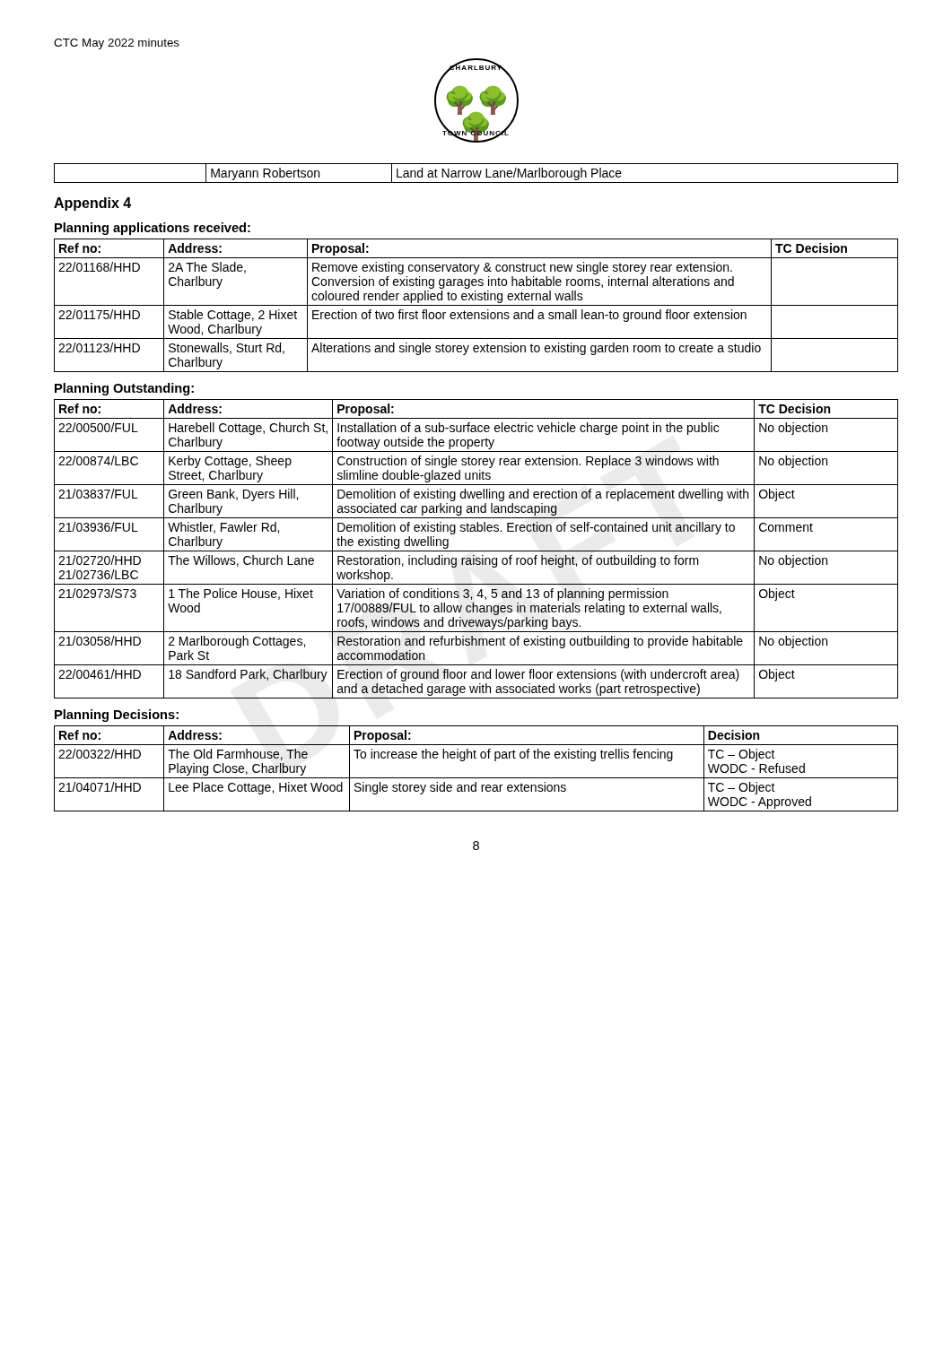DRAFT
CTC May 2022 minutes
CHARLBURY
🌳🌳🌳
TOWN COUNCIL
| | Maryann Robertson | Land at Narrow Lane/Marlborough Place |
Appendix 4
Planning applications received:
| Ref no: | Address: | Proposal: | TC Decision |
| --- | --- | --- | --- |
| 22/01168/HHD | 2A The Slade, Charlbury | Remove existing conservatory & construct new single storey rear extension. Conversion of existing garages into habitable rooms, internal alterations and coloured render applied to existing external walls | |
| 22/01175/HHD | Stable Cottage, 2 Hixet Wood, Charlbury | Erection of two first floor extensions and a small lean-to ground floor extension | |
| 22/01123/HHD | Stonewalls, Sturt Rd, Charlbury | Alterations and single storey extension to existing garden room to create a studio | |
Planning Outstanding:
| Ref no: | Address: | Proposal: | TC Decision |
| --- | --- | --- | --- |
| 22/00500/FUL | Harebell Cottage, Church St, Charlbury | Installation of a sub-surface electric vehicle charge point in the public footway outside the property | No objection |
| 22/00874/LBC | Kerby Cottage, Sheep Street, Charlbury | Construction of single storey rear extension. Replace 3 windows with slimline double-glazed units | No objection |
| 21/03837/FUL | Green Bank, Dyers Hill, Charlbury | Demolition of existing dwelling and erection of a replacement dwelling with associated car parking and landscaping | Object |
| 21/03936/FUL | Whistler, Fawler Rd, Charlbury | Demolition of existing stables. Erection of self-contained unit ancillary to the existing dwelling | Comment |
| 21/02720/HHD 21/02736/LBC | The Willows, Church Lane | Restoration, including raising of roof height, of outbuilding to form workshop. | No objection |
| 21/02973/S73 | 1 The Police House, Hixet Wood | Variation of conditions 3, 4, 5 and 13 of planning permission 17/00889/FUL to allow changes in materials relating to external walls, roofs, windows and driveways/parking bays. | Object |
| 21/03058/HHD | 2 Marlborough Cottages, Park St | Restoration and refurbishment of existing outbuilding to provide habitable accommodation | No objection |
| 22/00461/HHD | 18 Sandford Park, Charlbury | Erection of ground floor and lower floor extensions (with undercroft area) and a detached garage with associated works (part retrospective) | Object |
Planning Decisions:
| Ref no: | Address: | Proposal: | Decision |
| --- | --- | --- | --- |
| 22/00322/HHD | The Old Farmhouse, The Playing Close, Charlbury | To increase the height of part of the existing trellis fencing | TC – Object WODC - Refused |
| 21/04071/HHD | Lee Place Cottage, Hixet Wood | Single storey side and rear extensions | TC – Object WODC - Approved |
8